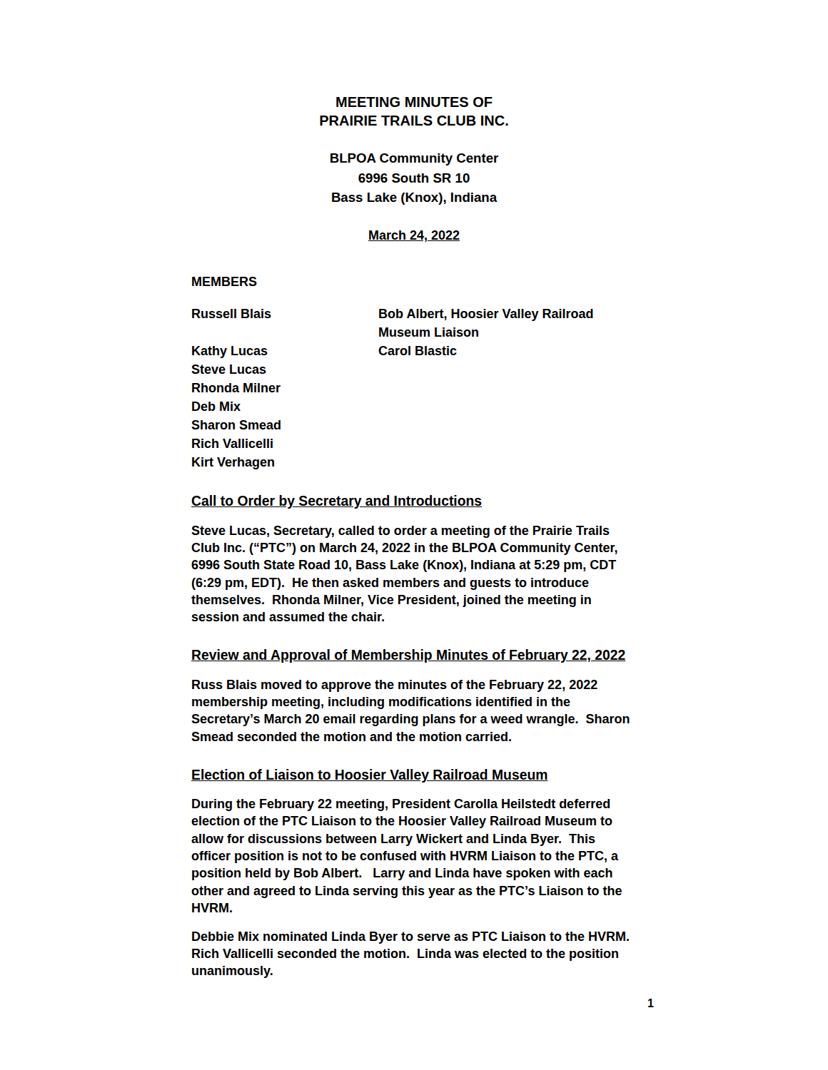MEETING MINUTES OF
PRAIRIE TRAILS CLUB INC.
BLPOA Community Center
6996 South SR 10
Bass Lake (Knox), Indiana
March 24, 2022
MEMBERS
| Russell Blais | Bob Albert, Hoosier Valley Railroad Museum Liaison |
| Kathy Lucas | Carol Blastic |
| Steve Lucas | |
| Rhonda Milner | |
| Deb Mix | |
| Sharon Smead | |
| Rich Vallicelli | |
| Kirt Verhagen | |
Call to Order by Secretary and Introductions
Steve Lucas, Secretary, called to order a meeting of the Prairie Trails Club Inc. (“PTC”) on March 24, 2022 in the BLPOA Community Center, 6996 South State Road 10, Bass Lake (Knox), Indiana at 5:29 pm, CDT (6:29 pm, EDT). He then asked members and guests to introduce themselves. Rhonda Milner, Vice President, joined the meeting in session and assumed the chair.
Review and Approval of Membership Minutes of February 22, 2022
Russ Blais moved to approve the minutes of the February 22, 2022 membership meeting, including modifications identified in the Secretary’s March 20 email regarding plans for a weed wrangle. Sharon Smead seconded the motion and the motion carried.
Election of Liaison to Hoosier Valley Railroad Museum
During the February 22 meeting, President Carolla Heilstedt deferred election of the PTC Liaison to the Hoosier Valley Railroad Museum to allow for discussions between Larry Wickert and Linda Byer. This officer position is not to be confused with HVRM Liaison to the PTC, a position held by Bob Albert. Larry and Linda have spoken with each other and agreed to Linda serving this year as the PTC’s Liaison to the HVRM.
Debbie Mix nominated Linda Byer to serve as PTC Liaison to the HVRM. Rich Vallicelli seconded the motion. Linda was elected to the position unanimously.
1